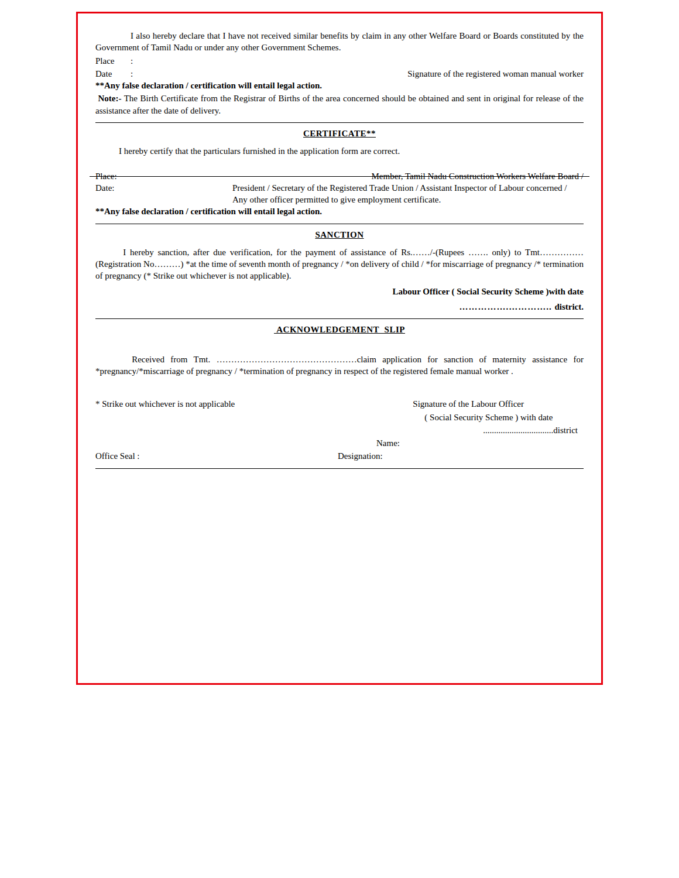I also hereby declare that I have not received similar benefits by claim in any other Welfare Board or Boards constituted by the Government of Tamil Nadu or under any other Government Schemes.
Place:
Date:
Signature of the registered woman manual worker
**Any false declaration / certification will entail legal action.
Note:- The Birth Certificate from the Registrar of Births of the area concerned should be obtained and sent in original for release of the assistance after the date of delivery.
CERTIFICATE**
I hereby certify that the particulars furnished in the application form are correct.
Place:
Member, Tamil Nadu Construction Workers Welfare Board /
Date:
President / Secretary of the Registered Trade Union / Assistant Inspector of Labour concerned / Any other officer permitted to give employment certificate.
**Any false declaration / certification will entail legal action.
SANCTION
I hereby sanction, after due verification, for the payment of assistance of Rs.……/-(Rupees ……. only) to Tmt…………… (Registration No………) *at the time of seventh month of pregnancy / *on delivery of child / *for miscarriage of pregnancy /* termination of pregnancy (* Strike out whichever is not applicable).
Labour Officer ( Social Security Scheme )with date
…………….………….. district.
ACKNOWLEDGEMENT SLIP
Received from Tmt. …………………………………………claim application for sanction of maternity assistance for *pregnancy/*miscarriage of pregnancy / *termination of pregnancy in respect of the registered female manual worker .
* Strike out whichever is not applicable
Signature of the Labour Officer
( Social Security Scheme ) with date
................................district
Name:
Office Seal :
Designation: